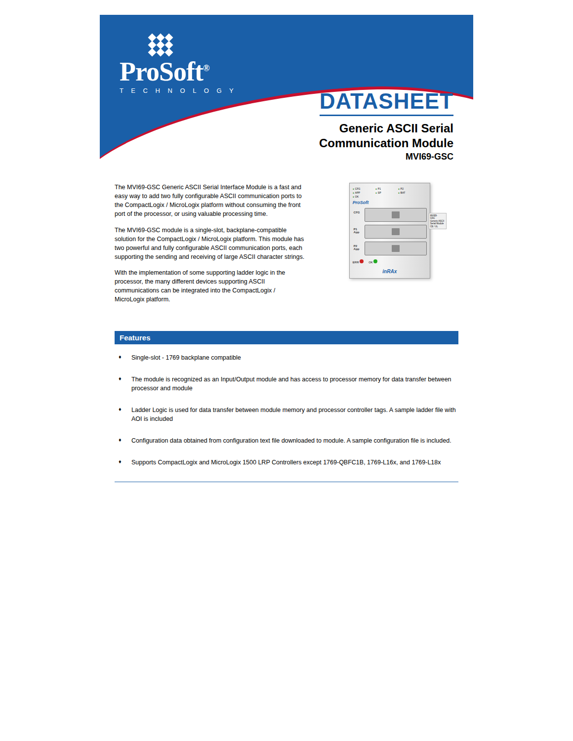ProSoft®
T E C H N O L O G Y
DATASHEET
Generic ASCII Serial
Communication Module
MVI69-GSC
The MVI69-GSC Generic ASCII Serial Interface Module is a fast and easy way to add two fully configurable ASCII communication ports to the CompactLogix / MicroLogix platform without consuming the front port of the processor, or using valuable processing time.
The MVI69-GSC module is a single-slot, backplane-compatible solution for the CompactLogix / MicroLogix platform. This module has two powerful and fully configurable ASCII communication ports, each supporting the sending and receiving of large ASCII character strings.
With the implementation of some supporting ladder logic in the processor, the many different devices supporting ASCII communications can be integrated into the CompactLogix / MicroLogix platform.
CFG P1 P2 APP SP BAT OK
ProSoft
CFG
P1
App
P2
App
ERR OK
inRAx
MVI69-
GSC
Generic ASCII
Serial Module
CE / UL
Features
Single-slot - 1769 backplane compatible
The module is recognized as an Input/Output module and has access to processor memory for data transfer between processor and module
Ladder Logic is used for data transfer between module memory and processor controller tags. A sample ladder file with AOI is included
Configuration data obtained from configuration text file downloaded to module. A sample configuration file is included.
Supports CompactLogix and MicroLogix 1500 LRP Controllers except 1769-QBFC1B, 1769-L16x, and 1769-L18x